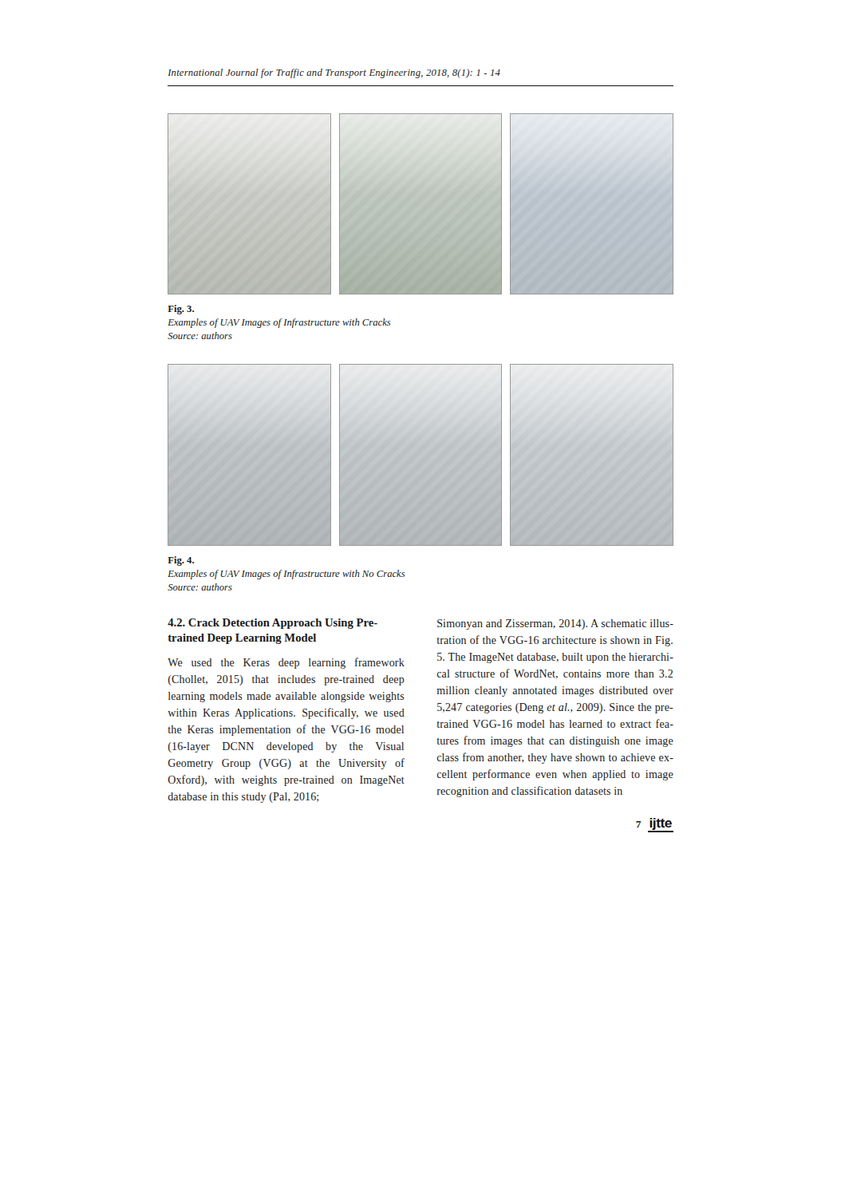International Journal for Traffic and Transport Engineering, 2018, 8(1): 1 - 14
Fig. 3.
Examples of UAV Images of Infrastructure with Cracks
Source: authors
Fig. 4.
Examples of UAV Images of Infrastructure with No Cracks
Source: authors
4.2. Crack Detection Approach Using Pre-trained Deep Learning Model
We used the Keras deep learning framework (Chollet, 2015) that includes pre-trained deep learning models made available alongside weights within Keras Applications. Specifically, we used the Keras implementation of the VGG-16 model (16-layer DCNN developed by the Visual Geometry Group (VGG) at the University of Oxford), with weights pre-trained on ImageNet database in this study (Pal, 2016;
Simonyan and Zisserman, 2014). A schematic illustration of the VGG-16 architecture is shown in Fig. 5. The ImageNet database, built upon the hierarchical structure of WordNet, contains more than 3.2 million cleanly annotated images distributed over 5,247 categories (Deng et al., 2009). Since the pre-trained VGG-16 model has learned to extract features from images that can distinguish one image class from another, they have shown to achieve excellent performance even when applied to image recognition and classification datasets in
7 ijtte